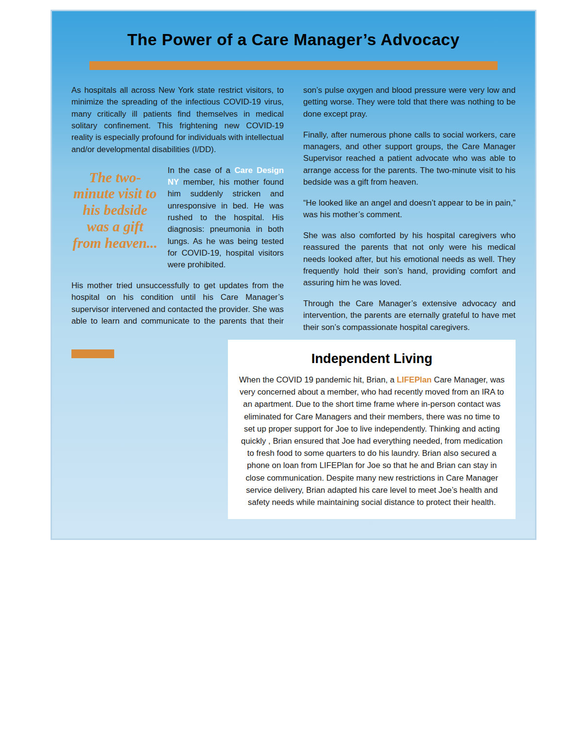The Power of a Care Manager’s Advocacy
As hospitals all across New York state restrict visitors, to minimize the spreading of the infectious COVID-19 virus, many critically ill patients find themselves in medical solitary confinement. This frightening new COVID-19 reality is especially profound for individuals with intellectual and/or developmental disabilities (I/DD).
The two-minute visit to his bedside was a gift from heaven...
In the case of a Care Design NY member, his mother found him suddenly stricken and unresponsive in bed. He was rushed to the hospital. His diagnosis: pneumonia in both lungs. As he was being tested for COVID-19, hospital visitors were prohibited.
His mother tried unsuccessfully to get updates from the hospital on his condition until his Care Manager’s supervisor intervened and contacted the provider. She was able to learn and communicate to the parents that their son’s pulse oxygen and blood pressure were very low and getting worse. They were told that there was nothing to be done except pray.
Finally, after numerous phone calls to social workers, care managers, and other support groups, the Care Manager Supervisor reached a patient advocate who was able to arrange access for the parents. The two-minute visit to his bedside was a gift from heaven.
“He looked like an angel and doesn’t appear to be in pain,” was his mother’s comment.
She was also comforted by his hospital caregivers who reassured the parents that not only were his medical needs looked after, but his emotional needs as well. They frequently hold their son’s hand, providing comfort and assuring him he was loved.
Through the Care Manager’s extensive advocacy and intervention, the parents are eternally grateful to have met their son’s compassionate hospital caregivers.
Independent Living
When the COVID 19 pandemic hit, Brian, a LIFEPlan Care Manager, was very concerned about a member, who had recently moved from an IRA to an apartment. Due to the short time frame where in-person contact was eliminated for Care Managers and their members, there was no time to set up proper support for Joe to live independently. Thinking and acting quickly , Brian ensured that Joe had everything needed, from medication to fresh food to some quarters to do his laundry. Brian also secured a phone on loan from LIFEPlan for Joe so that he and Brian can stay in close communication. Despite many new restrictions in Care Manager service delivery, Brian adapted his care level to meet Joe’s health and safety needs while maintaining social distance to protect their health.